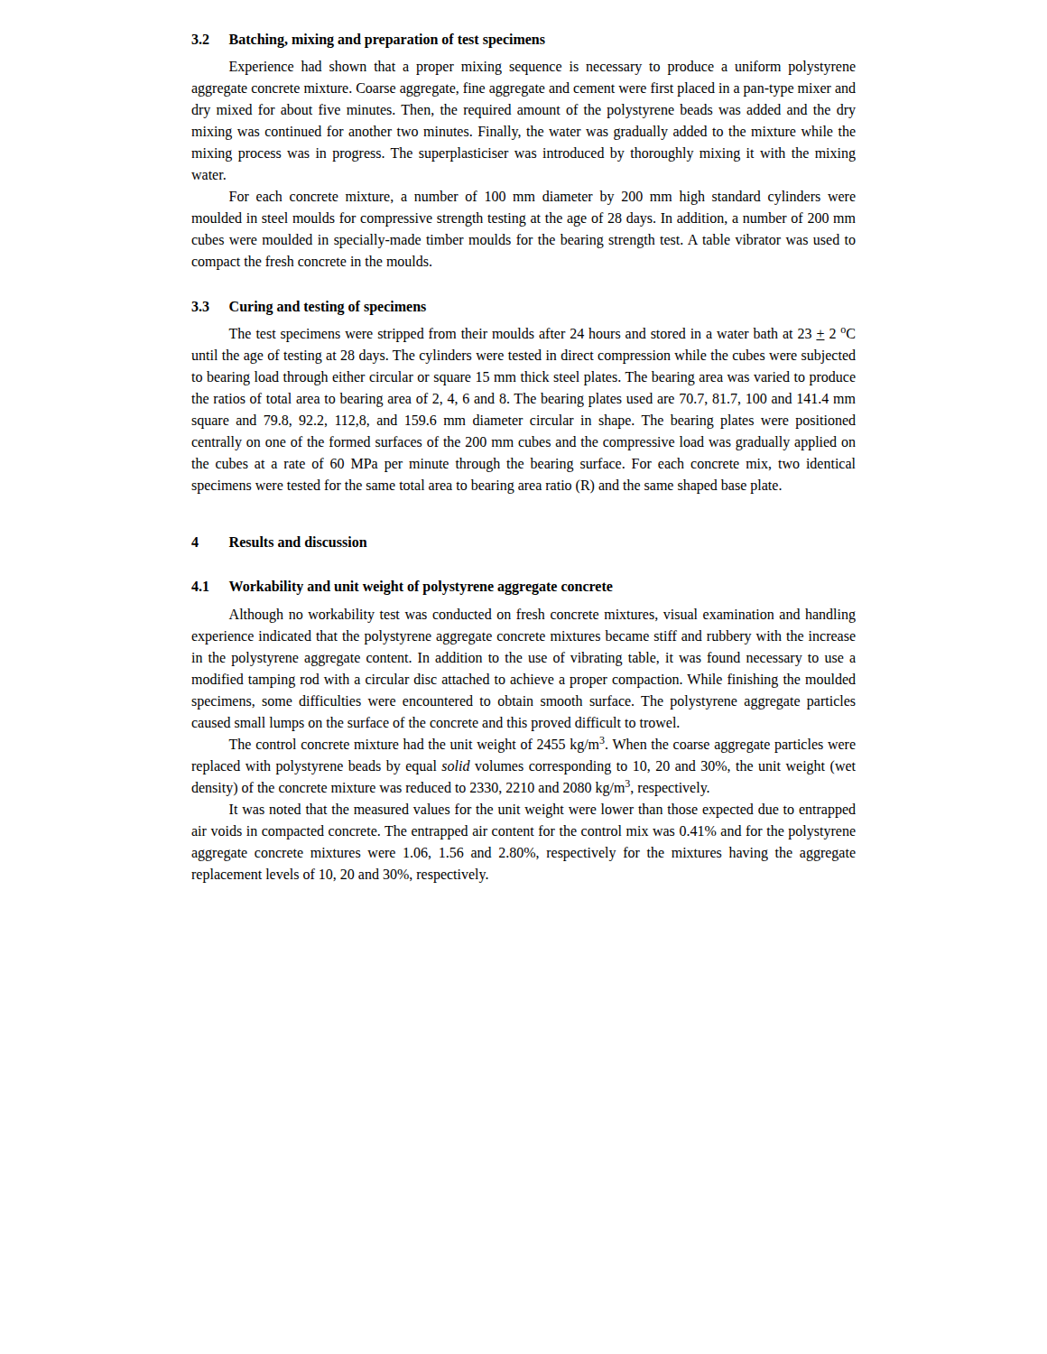3.2 Batching, mixing and preparation of test specimens
Experience had shown that a proper mixing sequence is necessary to produce a uniform polystyrene aggregate concrete mixture. Coarse aggregate, fine aggregate and cement were first placed in a pan-type mixer and dry mixed for about five minutes. Then, the required amount of the polystyrene beads was added and the dry mixing was continued for another two minutes. Finally, the water was gradually added to the mixture while the mixing process was in progress. The superplasticiser was introduced by thoroughly mixing it with the mixing water.
For each concrete mixture, a number of 100 mm diameter by 200 mm high standard cylinders were moulded in steel moulds for compressive strength testing at the age of 28 days. In addition, a number of 200 mm cubes were moulded in specially-made timber moulds for the bearing strength test. A table vibrator was used to compact the fresh concrete in the moulds.
3.3 Curing and testing of specimens
The test specimens were stripped from their moulds after 24 hours and stored in a water bath at 23 + 2 oC until the age of testing at 28 days. The cylinders were tested in direct compression while the cubes were subjected to bearing load through either circular or square 15 mm thick steel plates. The bearing area was varied to produce the ratios of total area to bearing area of 2, 4, 6 and 8. The bearing plates used are 70.7, 81.7, 100 and 141.4 mm square and 79.8, 92.2, 112,8, and 159.6 mm diameter circular in shape. The bearing plates were positioned centrally on one of the formed surfaces of the 200 mm cubes and the compressive load was gradually applied on the cubes at a rate of 60 MPa per minute through the bearing surface. For each concrete mix, two identical specimens were tested for the same total area to bearing area ratio (R) and the same shaped base plate.
4 Results and discussion
4.1 Workability and unit weight of polystyrene aggregate concrete
Although no workability test was conducted on fresh concrete mixtures, visual examination and handling experience indicated that the polystyrene aggregate concrete mixtures became stiff and rubbery with the increase in the polystyrene aggregate content. In addition to the use of vibrating table, it was found necessary to use a modified tamping rod with a circular disc attached to achieve a proper compaction. While finishing the moulded specimens, some difficulties were encountered to obtain smooth surface. The polystyrene aggregate particles caused small lumps on the surface of the concrete and this proved difficult to trowel.
The control concrete mixture had the unit weight of 2455 kg/m3. When the coarse aggregate particles were replaced with polystyrene beads by equal solid volumes corresponding to 10, 20 and 30%, the unit weight (wet density) of the concrete mixture was reduced to 2330, 2210 and 2080 kg/m3, respectively.
It was noted that the measured values for the unit weight were lower than those expected due to entrapped air voids in compacted concrete. The entrapped air content for the control mix was 0.41% and for the polystyrene aggregate concrete mixtures were 1.06, 1.56 and 2.80%, respectively for the mixtures having the aggregate replacement levels of 10, 20 and 30%, respectively.